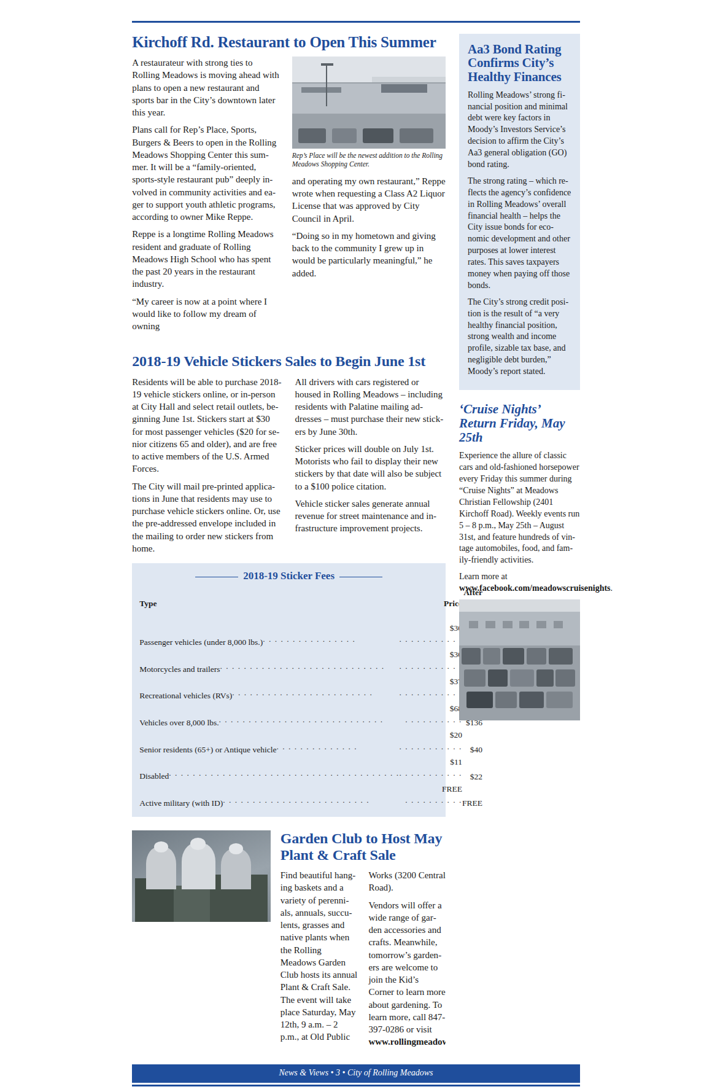Kirchoff Rd. Restaurant to Open This Summer
A restaurateur with strong ties to Rolling Meadows is moving ahead with plans to open a new restaurant and sports bar in the City’s downtown later this year.
Plans call for Rep’s Place, Sports, Burgers & Beers to open in the Rolling Meadows Shopping Center this summer. It will be a “family-oriented, sports-style restaurant pub” deeply involved in community activities and eager to support youth athletic programs, according to owner Mike Reppe.
Reppe is a longtime Rolling Meadows resident and graduate of Rolling Meadows High School who has spent the past 20 years in the restaurant industry.
“My career is now at a point where I would like to follow my dream of owning
Rep’s Place will be the newest addition to the Rolling Meadows Shopping Center.
and operating my own restaurant,” Reppe wrote when requesting a Class A2 Liquor License that was approved by City Council in April.
“Doing so in my hometown and giving back to the community I grew up in would be particularly meaningful,” he added.
2018-19 Vehicle Stickers Sales to Begin June 1st
Residents will be able to purchase 2018-19 vehicle stickers online, or in-person at City Hall and select retail outlets, beginning June 1st. Stickers start at $30 for most passenger vehicles ($20 for senior citizens 65 and older), and are free to active members of the U.S. Armed Forces.
The City will mail pre-printed applications in June that residents may use to purchase vehicle stickers online. Or, use the pre-addressed envelope included in the mailing to order new stickers from home.
All drivers with cars registered or housed in Rolling Meadows – including residents with Palatine mailing addresses – must purchase their new stickers by June 30th.
Sticker prices will double on July 1st. Motorists who fail to display their new stickers by that date will also be subject to a $100 police citation.
Vehicle sticker sales generate annual revenue for street maintenance and infrastructure improvement projects.
2018-19 Sticker Fees
| Type | Price | After June 30 |
| --- | --- | --- |
| Passenger vehicles (under 8,000 lbs.) . . . . . . . . . . . . . . . . | $30 . . . . . . . . . . . | $60 |
| Motorcycles and trailers . . . . . . . . . . . . . . . . . . . . . . . . . . . . | $30 . . . . . . . . . . . | $60 |
| Recreational vehicles (RVs) . . . . . . . . . . . . . . . . . . . . . . . . | $37 . . . . . . . . . . . | $74 |
| Vehicles over 8,000 lbs. . . . . . . . . . . . . . . . . . . . . . . . . . . . . | $68 . . . . . . . . . . | $136 |
| Senior residents (65+) or Antique vehicle . . . . . . . . . . . . . . | $20 . . . . . . . . . . . | $40 |
| Disabled . . . . . . . . . . . . . . . . . . . . . . . . . . . . . . . . . . . . . . . | $11 . . . . . . . . . . . | $22 |
| Active military (with ID) . . . . . . . . . . . . . . . . . . . . . . . . . | FREE . . . . . . . . . . | FREE |
Garden Club to Host May Plant & Craft Sale
Find beautiful hanging baskets and a variety of perennials, annuals, succulents, grasses and native plants when the Rolling Meadows Garden Club hosts its annual Plant & Craft Sale. The event will take place Saturday, May 12th, 9 a.m. – 2 p.m., at Old Public Works (3200 Central Road).
Vendors will offer a wide range of garden accessories and crafts. Meanwhile, tomorrow’s gardeners are welcome to join the Kid’s Corner to learn more about gardening. To learn more, call 847-397-0286 or visit www.rollingmeadowsgardenclub.org.
Aa3 Bond Rating Confirms City’s Healthy Finances
Rolling Meadows’ strong financial position and minimal debt were key factors in Moody’s Investors Service’s decision to affirm the City’s Aa3 general obligation (GO) bond rating.
The strong rating – which reflects the agency’s confidence in Rolling Meadows’ overall financial health – helps the City issue bonds for economic development and other purposes at lower interest rates. This saves taxpayers money when paying off those bonds.
The City’s strong credit position is the result of “a very healthy financial position, strong wealth and income profile, sizable tax base, and negligible debt burden,” Moody’s report stated.
‘Cruise Nights’ Return Friday, May 25th
Experience the allure of classic cars and old-fashioned horsepower every Friday this summer during “Cruise Nights” at Meadows Christian Fellowship (2401 Kirchoff Road). Weekly events run 5 – 8 p.m., May 25th – August 31st, and feature hundreds of vintage automobiles, food, and family-friendly activities.
Learn more at www.facebook.com/meadowscruisenights.
News & Views • 3 • City of Rolling Meadows